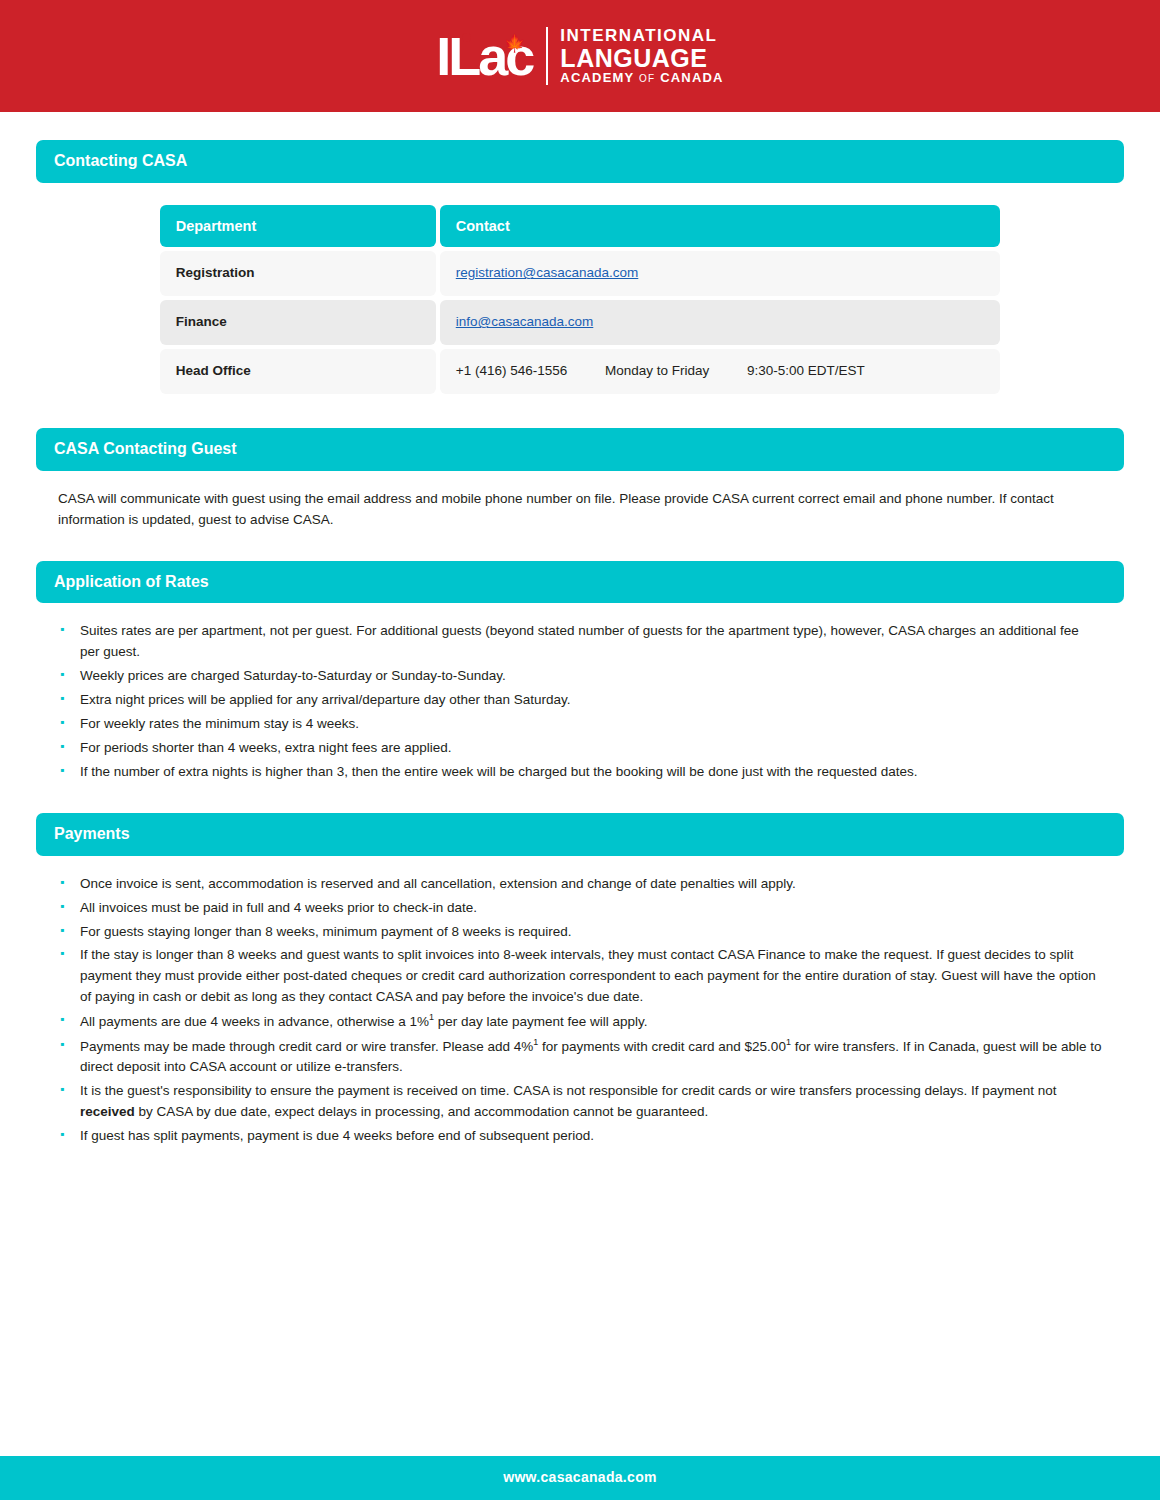ILac 🍁
INTERNATIONAL
LANGUAGE
ACADEMY OF CANADA
Contacting CASA
| Department | Contact |
| --- | --- |
| Registration | registration@casacanada.com |
| Finance | info@casacanada.com |
| Head Office | +1 (416) 546-1556 Monday to Friday 9:30-5:00 EDT/EST |
CASA Contacting Guest
CASA will communicate with guest using the email address and mobile phone number on file. Please provide CASA current correct email and phone number. If contact information is updated, guest to advise CASA.
Application of Rates
Suites rates are per apartment, not per guest. For additional guests (beyond stated number of guests for the apartment type), however, CASA charges an additional fee per guest.
Weekly prices are charged Saturday-to-Saturday or Sunday-to-Sunday.
Extra night prices will be applied for any arrival/departure day other than Saturday.
For weekly rates the minimum stay is 4 weeks.
For periods shorter than 4 weeks, extra night fees are applied.
If the number of extra nights is higher than 3, then the entire week will be charged but the booking will be done just with the requested dates.
Payments
Once invoice is sent, accommodation is reserved and all cancellation, extension and change of date penalties will apply.
All invoices must be paid in full and 4 weeks prior to check-in date.
For guests staying longer than 8 weeks, minimum payment of 8 weeks is required.
If the stay is longer than 8 weeks and guest wants to split invoices into 8-week intervals, they must contact CASA Finance to make the request. If guest decides to split payment they must provide either post-dated cheques or credit card authorization correspondent to each payment for the entire duration of stay. Guest will have the option of paying in cash or debit as long as they contact CASA and pay before the invoice's due date.
All payments are due 4 weeks in advance, otherwise a 1%1 per day late payment fee will apply.
Payments may be made through credit card or wire transfer. Please add 4%1 for payments with credit card and $25.001 for wire transfers. If in Canada, guest will be able to direct deposit into CASA account or utilize e-transfers.
It is the guest's responsibility to ensure the payment is received on time. CASA is not responsible for credit cards or wire transfers processing delays. If payment not received by CASA by due date, expect delays in processing, and accommodation cannot be guaranteed.
If guest has split payments, payment is due 4 weeks before end of subsequent period.
www.casacanada.com